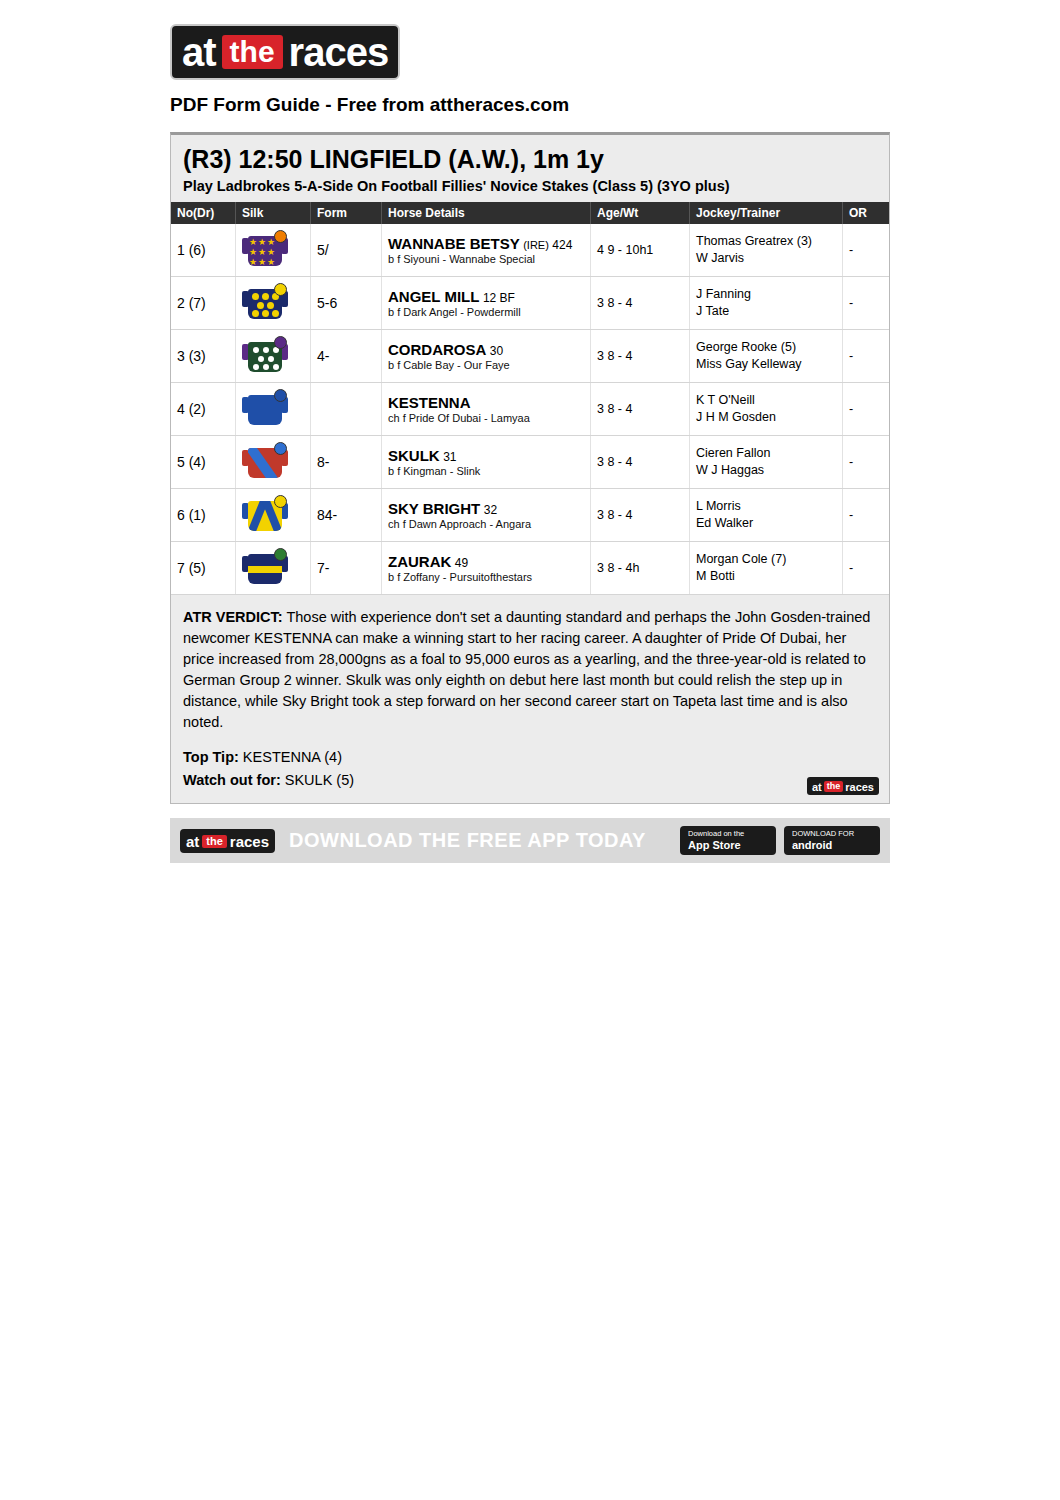at the races
PDF Form Guide - Free from attheraces.com
(R3) 12:50 LINGFIELD (A.W.), 1m 1y
Play Ladbrokes 5-A-Side On Football Fillies' Novice Stakes (Class 5) (3YO plus)
| No(Dr) | Silk | Form | Horse Details | Age/Wt | Jockey/Trainer | OR |
| --- | --- | --- | --- | --- | --- | --- |
| 1 (6) | ★★★ ★★★ ★★★ | 5/ | WANNABE BETSY (IRE) 424 b f Siyouni - Wannabe Special | 4 9 - 10h1 | Thomas Greatrex (3) W Jarvis | - |
| 2 (7) | | 5-6 | ANGEL MILL 12 BF b f Dark Angel - Powdermill | 3 8 - 4 | J Fanning J Tate | - |
| 3 (3) | | 4- | CORDAROSA 30 b f Cable Bay - Our Faye | 3 8 - 4 | George Rooke (5) Miss Gay Kelleway | - |
| 4 (2) | | | KESTENNA ch f Pride Of Dubai - Lamyaa | 3 8 - 4 | K T O'Neill J H M Gosden | - |
| 5 (4) | | 8- | SKULK 31 b f Kingman - Slink | 3 8 - 4 | Cieren Fallon W J Haggas | - |
| 6 (1) | | 84- | SKY BRIGHT 32 ch f Dawn Approach - Angara | 3 8 - 4 | L Morris Ed Walker | - |
| 7 (5) | | 7- | ZAURAK 49 b f Zoffany - Pursuitofthestars | 3 8 - 4h | Morgan Cole (7) M Botti | - |
ATR VERDICT: Those with experience don't set a daunting standard and perhaps the John Gosden-trained newcomer KESTENNA can make a winning start to her racing career. A daughter of Pride Of Dubai, her price increased from 28,000gns as a foal to 95,000 euros as a yearling, and the three-year-old is related to German Group 2 winner. Skulk was only eighth on debut here last month but could relish the step up in distance, while Sky Bright took a step forward on her second career start on Tapeta last time and is also noted.
Top Tip: KESTENNA (4)
Watch out for: SKULK (5)
at the races
at the races
DOWNLOAD THE FREE APP TODAY
Download on the App Store
DOWNLOAD FOR android